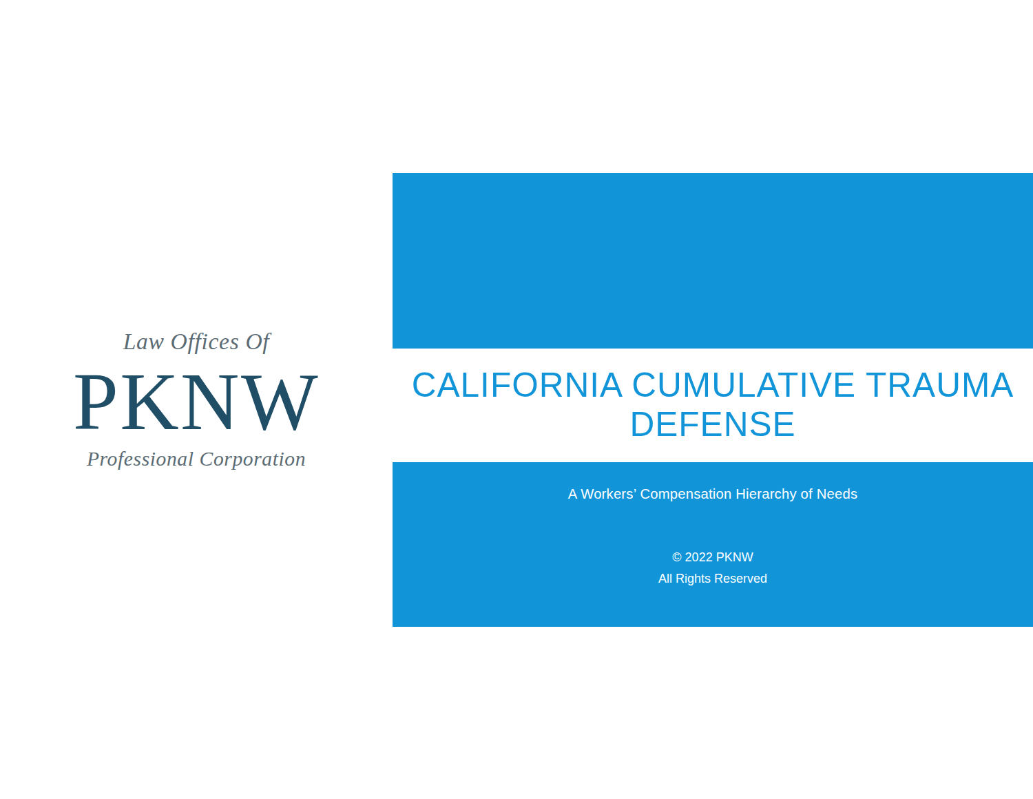Law Offices Of PKNW Professional Corporation
California Cumulative Trauma Defense
A Workers’ Compensation Hierarchy of Needs
© 2022 PKNW All Rights Reserved